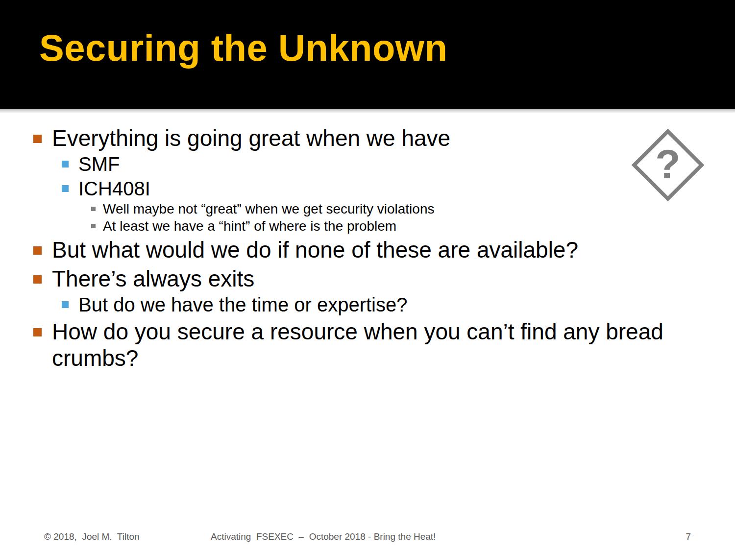Securing the Unknown
?
Everything is going great when we have
SMF
ICH408I
Well maybe not “great” when we get security violations
At least we have a “hint” of where is the problem
But what would we do if none of these are available?
There’s always exits
But do we have the time or expertise?
How do you secure a resource when you can’t find any bread crumbs?
© 2018, Joel M. Tilton Activating FSEXEC – October 2018 - Bring the Heat! 7